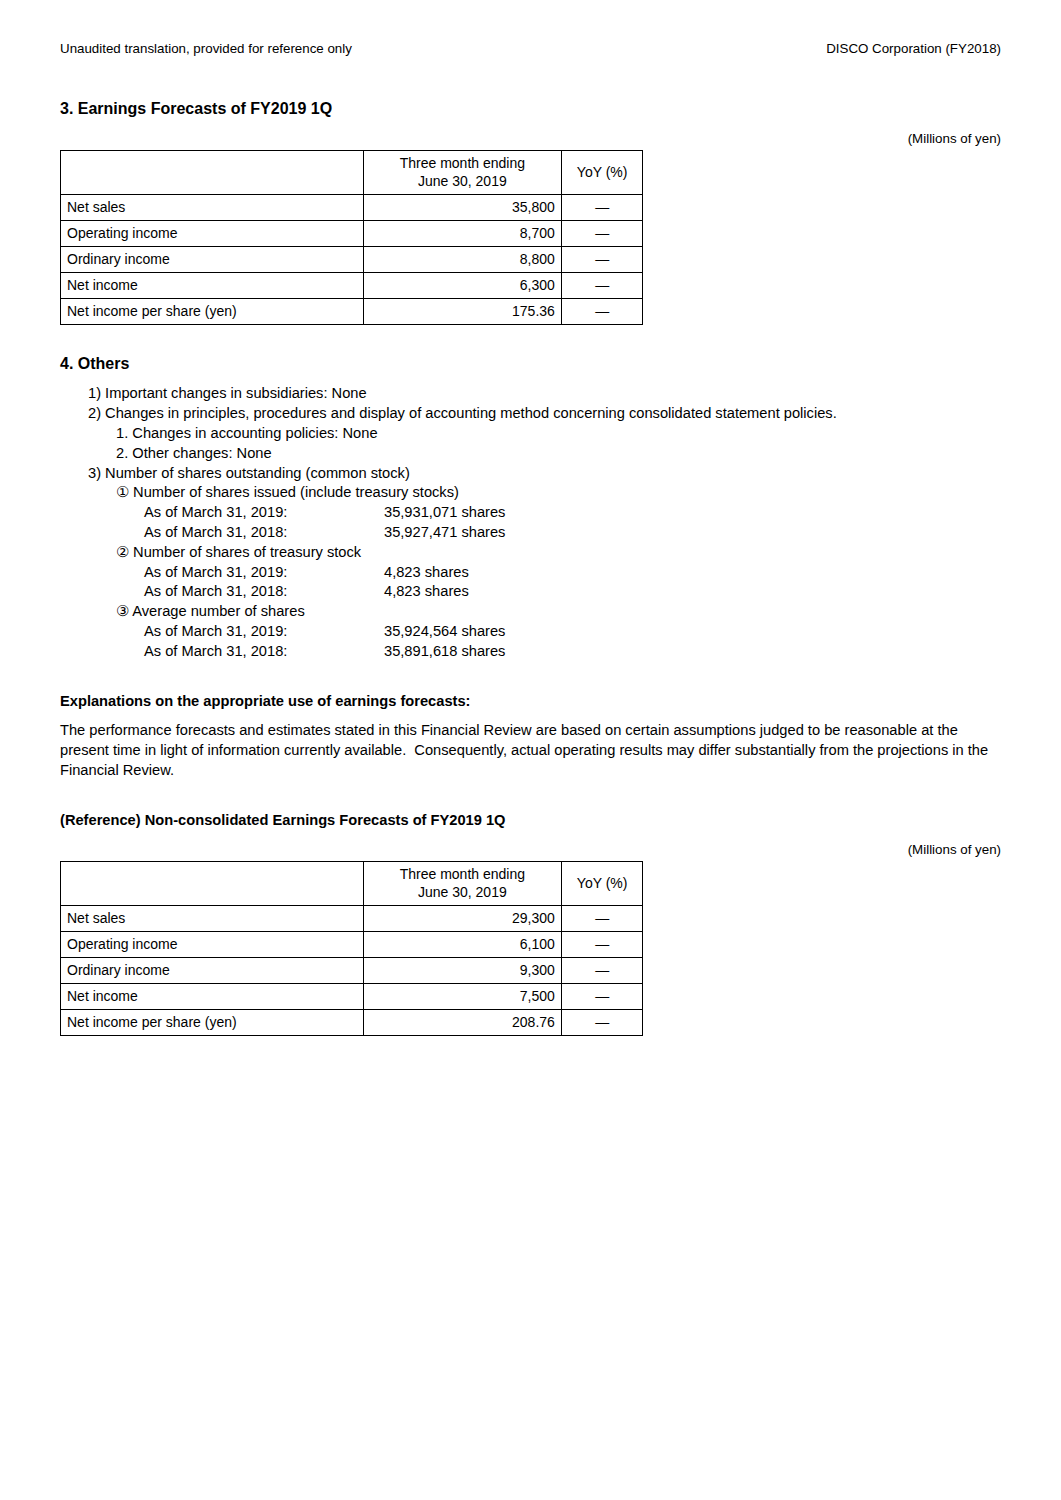Unaudited translation, provided for reference only
DISCO Corporation (FY2018)
3. Earnings Forecasts of FY2019 1Q
(Millions of yen)
| | Three month ending June 30, 2019 | YoY (%) |
| --- | --- | --- |
| Net sales | 35,800 | — |
| Operating income | 8,700 | — |
| Ordinary income | 8,800 | — |
| Net income | 6,300 | — |
| Net income per share (yen) | 175.36 | — |
4. Others
1) Important changes in subsidiaries: None
2) Changes in principles, procedures and display of accounting method concerning consolidated statement policies.
1. Changes in accounting policies: None
2. Other changes: None
3) Number of shares outstanding (common stock)
① Number of shares issued (include treasury stocks)
| As of March 31, 2019: | 35,931,071 shares |
| As of March 31, 2018: | 35,927,471 shares |
② Number of shares of treasury stock
| As of March 31, 2019: | 4,823 shares |
| As of March 31, 2018: | 4,823 shares |
③ Average number of shares
| As of March 31, 2019: | 35,924,564 shares |
| As of March 31, 2018: | 35,891,618 shares |
Explanations on the appropriate use of earnings forecasts:
The performance forecasts and estimates stated in this Financial Review are based on certain assumptions judged to be reasonable at the present time in light of information currently available. Consequently, actual operating results may differ substantially from the projections in the Financial Review.
(Reference) Non-consolidated Earnings Forecasts of FY2019 1Q
(Millions of yen)
| | Three month ending June 30, 2019 | YoY (%) |
| --- | --- | --- |
| Net sales | 29,300 | — |
| Operating income | 6,100 | — |
| Ordinary income | 9,300 | — |
| Net income | 7,500 | — |
| Net income per share (yen) | 208.76 | — |